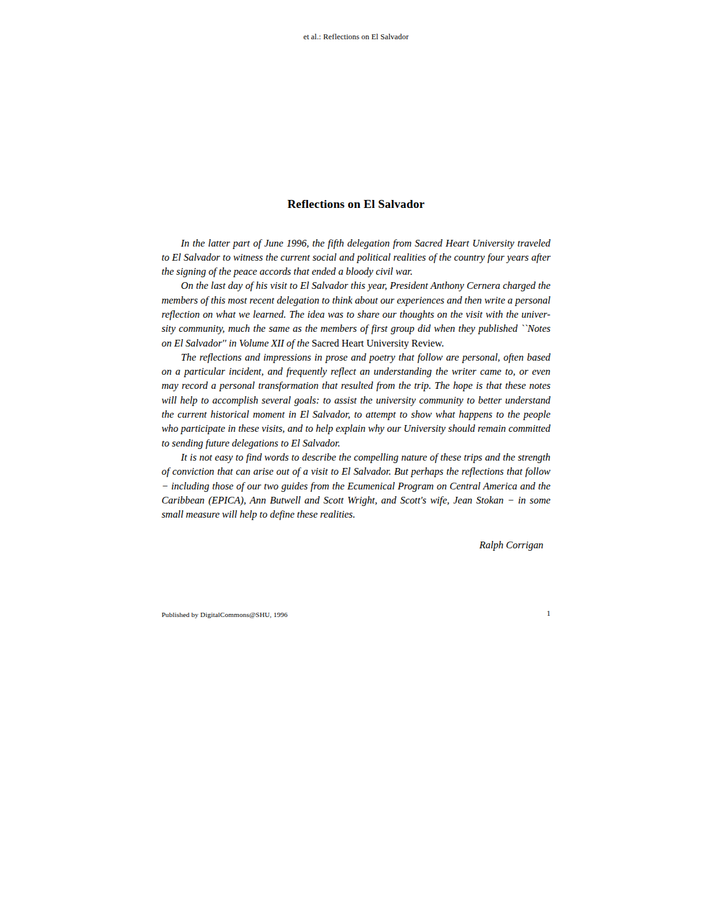et al.: Reflections on El Salvador
Reflections on El Salvador
In the latter part of June 1996, the fifth delegation from Sacred Heart University traveled to El Salvador to witness the current social and political realities of the country four years after the signing of the peace accords that ended a bloody civil war.
On the last day of his visit to El Salvador this year, President Anthony Cernera charged the members of this most recent delegation to think about our experiences and then write a personal reflection on what we learned. The idea was to share our thoughts on the visit with the university community, much the same as the members of first group did when they published ``Notes on El Salvador'' in Volume XII of the Sacred Heart University Review.
The reflections and impressions in prose and poetry that follow are personal, often based on a particular incident, and frequently reflect an understanding the writer came to, or even may record a personal transformation that resulted from the trip. The hope is that these notes will help to accomplish several goals: to assist the university community to better understand the current historical moment in El Salvador, to attempt to show what happens to the people who participate in these visits, and to help explain why our University should remain committed to sending future delegations to El Salvador.
It is not easy to find words to describe the compelling nature of these trips and the strength of conviction that can arise out of a visit to El Salvador. But perhaps the reflections that follow − including those of our two guides from the Ecumenical Program on Central America and the Caribbean (EPICA), Ann Butwell and Scott Wright, and Scott's wife, Jean Stokan − in some small measure will help to define these realities.
Ralph Corrigan
Published by DigitalCommons@SHU, 1996
1